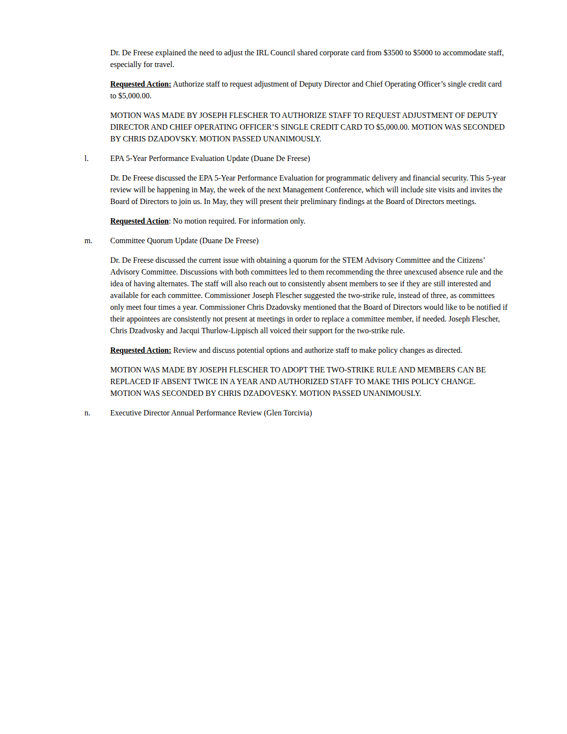Dr. De Freese explained the need to adjust the IRL Council shared corporate card from $3500 to $5000 to accommodate staff, especially for travel.
Requested Action: Authorize staff to request adjustment of Deputy Director and Chief Operating Officer’s single credit card to $5,000.00.
Motion was made by Joseph Flescher to authorize staff to request adjustment of Deputy Director and Chief Operating Officer’s single credit card to $5,000.00. Motion was seconded by Chris Dzadovsky. Motion passed unanimously.
l.
EPA 5-Year Performance Evaluation Update (Duane De Freese)
Dr. De Freese discussed the EPA 5-Year Performance Evaluation for programmatic delivery and financial security. This 5-year review will be happening in May, the week of the next Management Conference, which will include site visits and invites the Board of Directors to join us. In May, they will present their preliminary findings at the Board of Directors meetings.
Requested Action: No motion required. For information only.
m.
Committee Quorum Update (Duane De Freese)
Dr. De Freese discussed the current issue with obtaining a quorum for the STEM Advisory Committee and the Citizens’ Advisory Committee. Discussions with both committees led to them recommending the three unexcused absence rule and the idea of having alternates. The staff will also reach out to consistently absent members to see if they are still interested and available for each committee. Commissioner Joseph Flescher suggested the two-strike rule, instead of three, as committees only meet four times a year. Commissioner Chris Dzadovsky mentioned that the Board of Directors would like to be notified if their appointees are consistently not present at meetings in order to replace a committee member, if needed. Joseph Flescher, Chris Dzadvosky and Jacqui Thurlow-Lippisch all voiced their support for the two-strike rule.
Requested Action: Review and discuss potential options and authorize staff to make policy changes as directed.
Motion was made by Joseph Flescher to adopt the two-strike rule and members can be replaced if absent twice in a year and authorized staff to make this policy change. Motion was seconded by Chris Dzadovesky. Motion passed unanimously.
n.
Executive Director Annual Performance Review (Glen Torcivia)